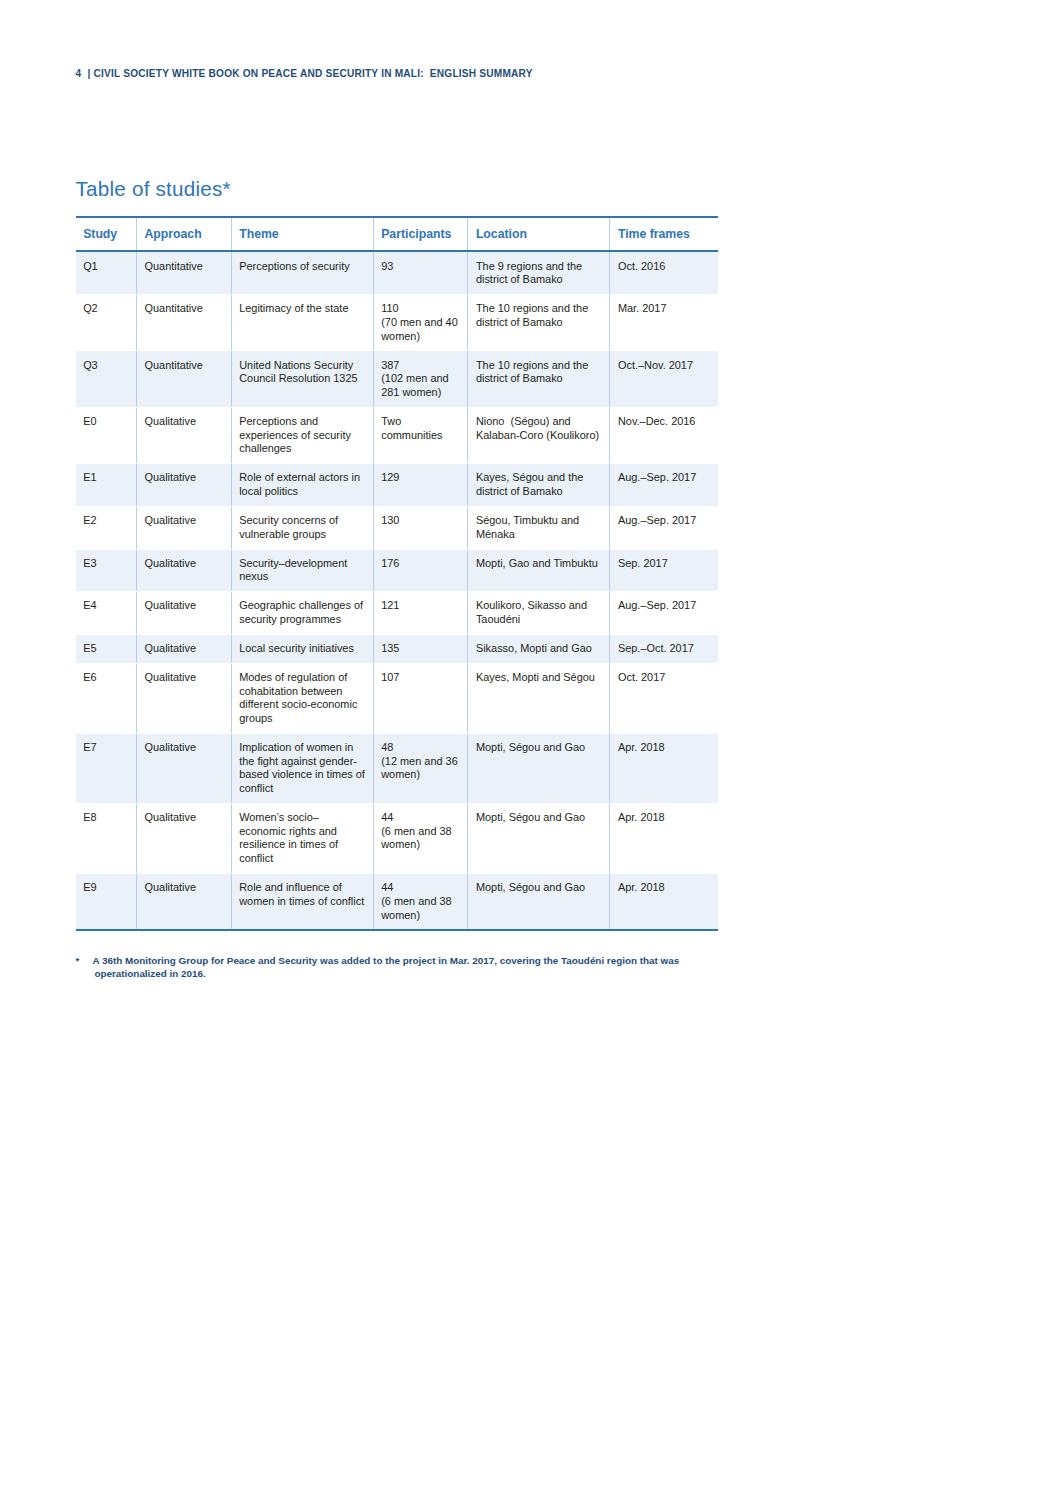4 | CIVIL SOCIETY WHITE BOOK ON PEACE AND SECURITY IN MALI: ENGLISH SUMMARY
Table of studies*
| Study | Approach | Theme | Participants | Location | Time frames |
| --- | --- | --- | --- | --- | --- |
| Q1 | Quantitative | Perceptions of security | 93 | The 9 regions and the district of Bamako | Oct. 2016 |
| Q2 | Quantitative | Legitimacy of the state | 110 (70 men and 40 women) | The 10 regions and the district of Bamako | Mar. 2017 |
| Q3 | Quantitative | United Nations Security Council Resolution 1325 | 387 (102 men and 281 women) | The 10 regions and the district of Bamako | Oct.–Nov. 2017 |
| E0 | Qualitative | Perceptions and experiences of security challenges | Two communities | Niono (Ségou) and Kalaban-Coro (Koulikoro) | Nov.–Dec. 2016 |
| E1 | Qualitative | Role of external actors in local politics | 129 | Kayes, Ségou and the district of Bamako | Aug.–Sep. 2017 |
| E2 | Qualitative | Security concerns of vulnerable groups | 130 | Ségou, Timbuktu and Ménaka | Aug.–Sep. 2017 |
| E3 | Qualitative | Security–development nexus | 176 | Mopti, Gao and Timbuktu | Sep. 2017 |
| E4 | Qualitative | Geographic challenges of security programmes | 121 | Koulikoro, Sikasso and Taoudéni | Aug.–Sep. 2017 |
| E5 | Qualitative | Local security initiatives | 135 | Sikasso, Mopti and Gao | Sep.–Oct. 2017 |
| E6 | Qualitative | Modes of regulation of cohabitation between different socio-economic groups | 107 | Kayes, Mopti and Ségou | Oct. 2017 |
| E7 | Qualitative | Implication of women in the fight against gender-based violence in times of conflict | 48 (12 men and 36 women) | Mopti, Ségou and Gao | Apr. 2018 |
| E8 | Qualitative | Women’s socio–economic rights and resilience in times of conflict | 44 (6 men and 38 women) | Mopti, Ségou and Gao | Apr. 2018 |
| E9 | Qualitative | Role and influence of women in times of conflict | 44 (6 men and 38 women) | Mopti, Ségou and Gao | Apr. 2018 |
* A 36th Monitoring Group for Peace and Security was added to the project in Mar. 2017, covering the Taoudéni region that was operationalized in 2016.